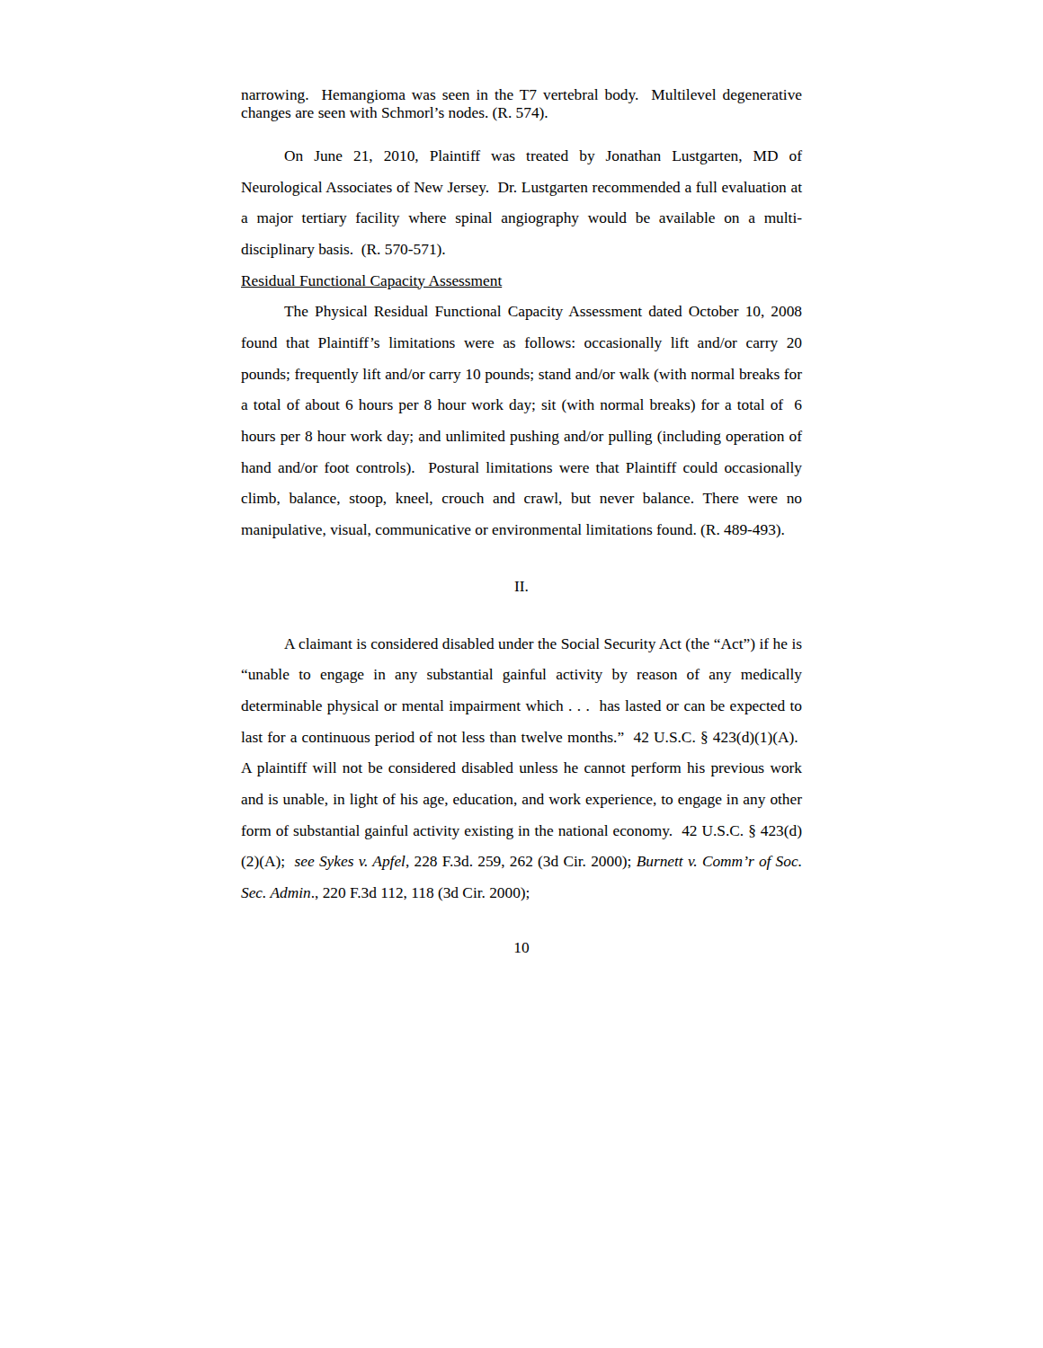narrowing. Hemangioma was seen in the T7 vertebral body. Multilevel degenerative changes are seen with Schmorl’s nodes. (R. 574).
On June 21, 2010, Plaintiff was treated by Jonathan Lustgarten, MD of Neurological Associates of New Jersey. Dr. Lustgarten recommended a full evaluation at a major tertiary facility where spinal angiography would be available on a multi-disciplinary basis. (R. 570-571).
Residual Functional Capacity Assessment
The Physical Residual Functional Capacity Assessment dated October 10, 2008 found that Plaintiff’s limitations were as follows: occasionally lift and/or carry 20 pounds; frequently lift and/or carry 10 pounds; stand and/or walk (with normal breaks for a total of about 6 hours per 8 hour work day; sit (with normal breaks) for a total of 6 hours per 8 hour work day; and unlimited pushing and/or pulling (including operation of hand and/or foot controls). Postural limitations were that Plaintiff could occasionally climb, balance, stoop, kneel, crouch and crawl, but never balance. There were no manipulative, visual, communicative or environmental limitations found. (R. 489-493).
II.
A claimant is considered disabled under the Social Security Act (the “Act”) if he is “unable to engage in any substantial gainful activity by reason of any medically determinable physical or mental impairment which . . . has lasted or can be expected to last for a continuous period of not less than twelve months.” 42 U.S.C. § 423(d)(1)(A). A plaintiff will not be considered disabled unless he cannot perform his previous work and is unable, in light of his age, education, and work experience, to engage in any other form of substantial gainful activity existing in the national economy. 42 U.S.C. § 423(d)(2)(A); see Sykes v. Apfel, 228 F.3d. 259, 262 (3d Cir. 2000); Burnett v. Comm’r of Soc. Sec. Admin., 220 F.3d 112, 118 (3d Cir. 2000);
10